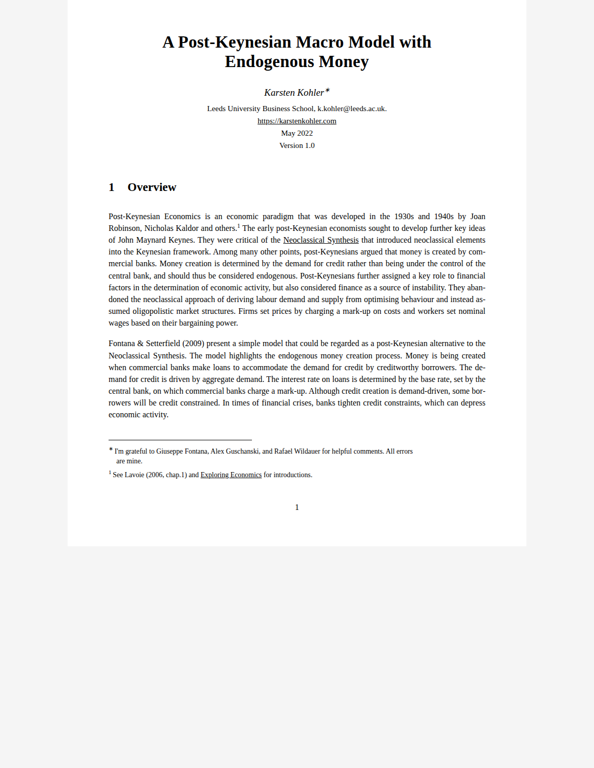A Post-Keynesian Macro Model with
Endogenous Money
Karsten Kohler∗
Leeds University Business School, k.kohler@leeds.ac.uk.
https://karstenkohler.com
May 2022
Version 1.0
1 Overview
Post-Keynesian Economics is an economic paradigm that was developed in the 1930s and 1940s by Joan Robinson, Nicholas Kaldor and others.1 The early post-Keynesian economists sought to develop further key ideas of John Maynard Keynes. They were critical of the Neoclassical Synthesis that introduced neoclassical elements into the Keynesian framework. Among many other points, post-Keynesians argued that money is created by commercial banks. Money creation is determined by the demand for credit rather than being under the control of the central bank, and should thus be considered endogenous. Post-Keynesians further assigned a key role to financial factors in the determination of economic activity, but also considered finance as a source of instability. They abandoned the neoclassical approach of deriving labour demand and supply from optimising behaviour and instead assumed oligopolistic market structures. Firms set prices by charging a mark-up on costs and workers set nominal wages based on their bargaining power.
Fontana & Setterfield (2009) present a simple model that could be regarded as a post-Keynesian alternative to the Neoclassical Synthesis. The model highlights the endogenous money creation process. Money is being created when commercial banks make loans to accommodate the demand for credit by creditworthy borrowers. The demand for credit is driven by aggregate demand. The interest rate on loans is determined by the base rate, set by the central bank, on which commercial banks charge a mark-up. Although credit creation is demand-driven, some borrowers will be credit constrained. In times of financial crises, banks tighten credit constraints, which can depress economic activity.
∗I'm grateful to Giuseppe Fontana, Alex Guschanski, and Rafael Wildauer for helpful comments. All errorsare mine.
1 See Lavoie (2006, chap.1) and Exploring Economics for introductions.
1